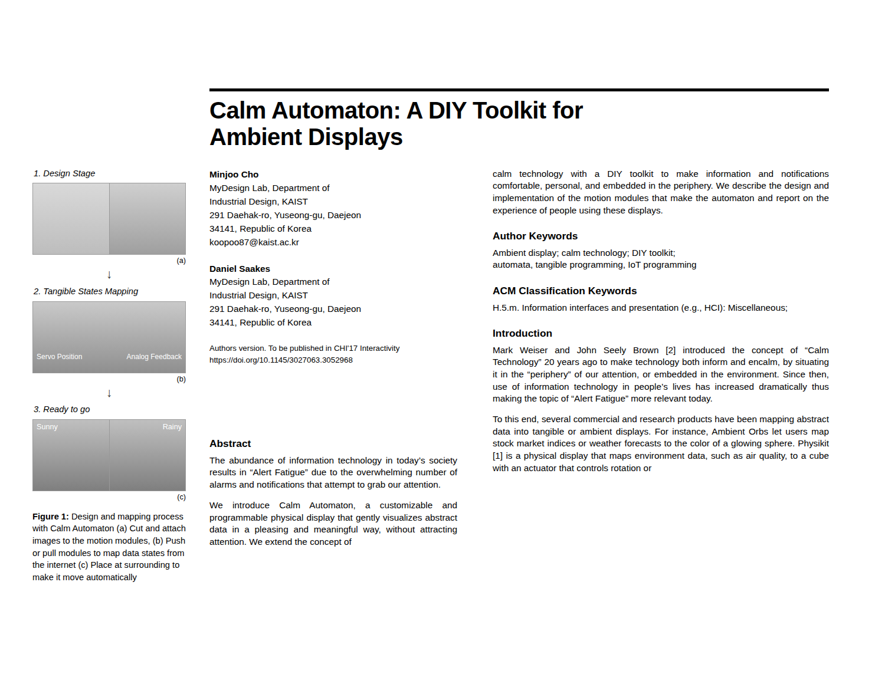Calm Automaton: A DIY Toolkit for
Ambient Displays
1. Design Stage
(a)
↓
2. Tangible States Mapping
Servo Position Analog Feedback
(b)
↓
3. Ready to go
Sunny
Rainy
(c)
Figure 1: Design and mapping process with Calm Automaton (a) Cut and attach images to the motion modules, (b) Push or pull modules to map data states from the internet (c) Place at surrounding to make it move automatically
Minjoo Cho
MyDesign Lab, Department of
Industrial Design, KAIST
291 Daehak-ro, Yuseong-gu, Daejeon
34141, Republic of Korea
koopoo87@kaist.ac.kr
Daniel Saakes
MyDesign Lab, Department of
Industrial Design, KAIST
291 Daehak-ro, Yuseong-gu, Daejeon
34141, Republic of Korea
Authors version. To be published in CHI'17 Interactivity
https://doi.org/10.1145/3027063.3052968
Abstract
The abundance of information technology in today’s society results in “Alert Fatigue” due to the overwhelming number of alarms and notifications that attempt to grab our attention.
We introduce Calm Automaton, a customizable and programmable physical display that gently visualizes abstract data in a pleasing and meaningful way, without attracting attention. We extend the concept of
calm technology with a DIY toolkit to make information and notifications comfortable, personal, and embedded in the periphery. We describe the design and implementation of the motion modules that make the automaton and report on the experience of people using these displays.
Author Keywords
Ambient display; calm technology; DIY toolkit;
automata, tangible programming, IoT programming
ACM Classification Keywords
H.5.m. Information interfaces and presentation (e.g., HCI): Miscellaneous;
Introduction
Mark Weiser and John Seely Brown [2] introduced the concept of “Calm Technology” 20 years ago to make technology both inform and encalm, by situating it in the “periphery” of our attention, or embedded in the environment. Since then, use of information technology in people’s lives has increased dramatically thus making the topic of “Alert Fatigue” more relevant today.
To this end, several commercial and research products have been mapping abstract data into tangible or ambient displays. For instance, Ambient Orbs let users map stock market indices or weather forecasts to the color of a glowing sphere. Physikit [1] is a physical display that maps environment data, such as air quality, to a cube with an actuator that controls rotation or